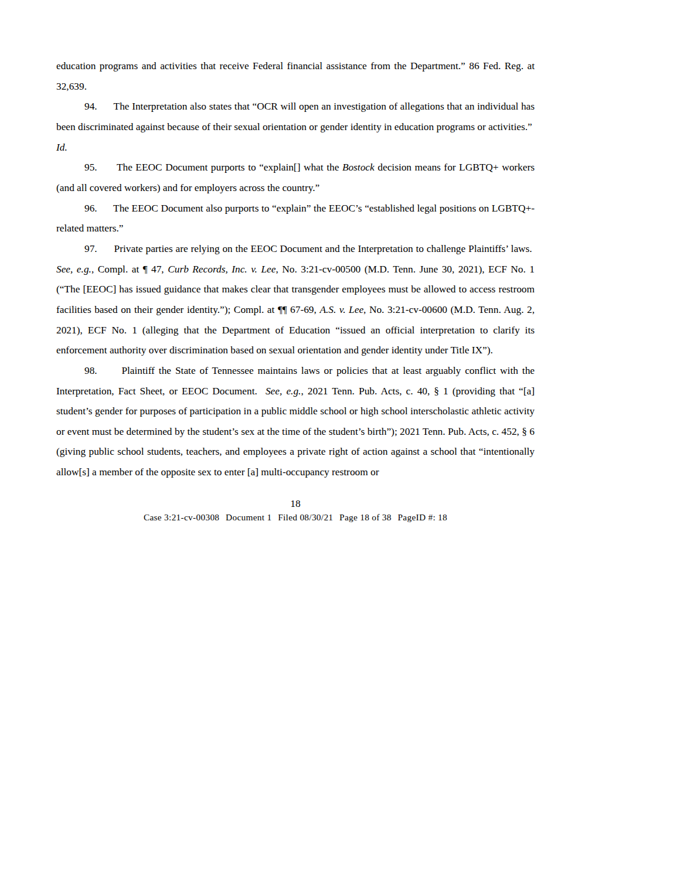education programs and activities that receive Federal financial assistance from the Department.” 86 Fed. Reg. at 32,639.
94. The Interpretation also states that “OCR will open an investigation of allegations that an individual has been discriminated against because of their sexual orientation or gender identity in education programs or activities.” Id.
95. The EEOC Document purports to “explain[] what the Bostock decision means for LGBTQ+ workers (and all covered workers) and for employers across the country.”
96. The EEOC Document also purports to “explain” the EEOC’s “established legal positions on LGBTQ+-related matters.”
97. Private parties are relying on the EEOC Document and the Interpretation to challenge Plaintiffs’ laws. See, e.g., Compl. at ¶ 47, Curb Records, Inc. v. Lee, No. 3:21-cv-00500 (M.D. Tenn. June 30, 2021), ECF No. 1 (“The [EEOC] has issued guidance that makes clear that transgender employees must be allowed to access restroom facilities based on their gender identity.”); Compl. at ¶¶ 67-69, A.S. v. Lee, No. 3:21-cv-00600 (M.D. Tenn. Aug. 2, 2021), ECF No. 1 (alleging that the Department of Education “issued an official interpretation to clarify its enforcement authority over discrimination based on sexual orientation and gender identity under Title IX”).
98. Plaintiff the State of Tennessee maintains laws or policies that at least arguably conflict with the Interpretation, Fact Sheet, or EEOC Document. See, e.g., 2021 Tenn. Pub. Acts, c. 40, § 1 (providing that “[a] student’s gender for purposes of participation in a public middle school or high school interscholastic athletic activity or event must be determined by the student’s sex at the time of the student’s birth”); 2021 Tenn. Pub. Acts, c. 452, § 6 (giving public school students, teachers, and employees a private right of action against a school that “intentionally allow[s] a member of the opposite sex to enter [a] multi-occupancy restroom or
18
Case 3:21-cv-00308 Document 1 Filed 08/30/21 Page 18 of 38 PageID #: 18